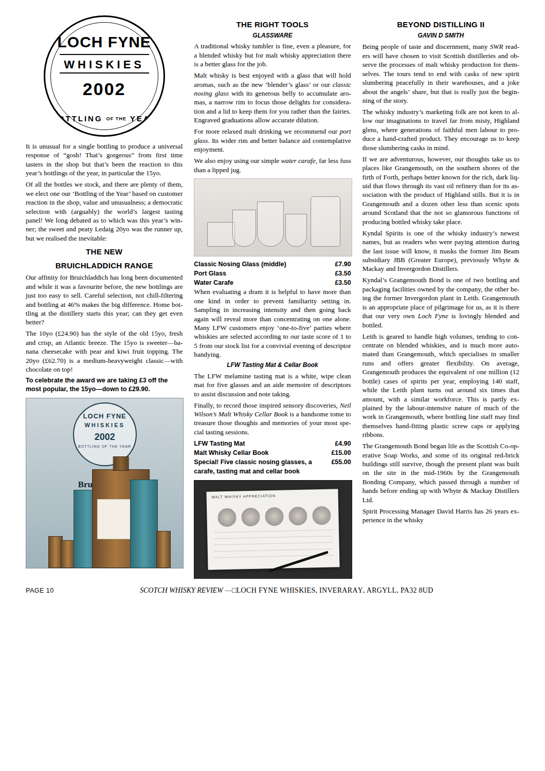LOCH FYNE
WHISKIES
2002
BOTTLING OF THE YEAR
It is unusual for a single bottling to produce a universal response of “gosh! That’s gorgeous” from first time tasters in the shop but that’s been the reaction to this year’s bottlings of the year, in particular the 15yo.
Of all the bottles we stock, and there are plenty of them, we elect one our ‘Bottling of the Year’ based on customer reaction in the shop, value and unusualness; a democratic selection with (arguably) the world’s largest tasting panel! We long debated as to which was this year’s winner; the sweet and peaty Ledaig 20yo was the runner up, but we realised the inevitable:
THE NEW
BRUICHLADDICH RANGE
Our affinity for Bruichladdich has long been documented and while it was a favourite before, the new bottlings are just too easy to sell. Careful selection, not chill-filtering and bottling at 46% makes the big difference. Home bottling at the distillery starts this year; can they get even better?
The 10yo (£24.90) has the style of the old 15yo, fresh and crisp, an Atlantic breeze. The 15yo is sweeter—banana cheesecake with pear and kiwi fruit topping. The 20yo (£62.70) is a medium-heavyweight classic—with chocolate on top!
To celebrate the award we are taking £3 off the most popular, the 15yo—down to £29.90.
LOCH FYNE
WHISKIES
2002
BOTTLING OF THE YEAR
The New
Bruichladdich
The Bruichladdich
THE RIGHT TOOLS
GLASSWARE
A traditional whisky tumbler is fine, even a pleasure, for a blended whisky but for malt whisky appreciation there is a better glass for the job.
Malt whisky is best enjoyed with a glass that will hold aromas, such as the new ‘blender’s glass’ or our classic nosing glass with its generous belly to accumulate aromas, a narrow rim to focus those delights for consideration and a lid to keep them for you rather than the fairies. Engraved graduations allow accurate dilution.
For more relaxed malt drinking we recommend our port glass. Its wider rim and better balance aid contemplative enjoyment.
We also enjoy using our simple water carafe, far less fuss than a lipped jug.
Classic Nosing Glass (middle)£7.90
Port Glass£3.50
Water Carafe£3.50
When evaluating a dram it is helpful to have more than one kind in order to prevent familiarity setting in. Sampling in increasing intensity and then going back again will reveal more than concentrating on one alone. Many LFW customers enjoy ‘one-to-five’ parties where whiskies are selected according to our taste score of 1 to 5 from our stock list for a convivial evening of descriptor bandying.
LFW Tasting Mat & Cellar Book
The LFW melamine tasting mat is a white, wipe clean mat for five glasses and an aide memoire of descriptors to assist discussion and note taking.
Finally, to record those inspired sensory discoveries, Neil Wilson’s Malt Whisky Cellar Book is a handsome tome to treasure those thoughts and memories of your most special tasting sessions.
LFW Tasting Mat£4.90
Malt Whisky Cellar Book£15.00
Special! Five classic nosing glasses, a carafe, tasting mat and cellar book£55.00
MALT WHISKY APPRECIATION
BEYOND DISTILLING II
GAVIN D SMITH
Being people of taste and discernment, many SWR readers will have chosen to visit Scottish distilleries and observe the processes of malt whisky production for themselves. The tours tend to end with casks of new spirit slumbering peacefully in their warehouses, and a joke about the angels’ share, but that is really just the beginning of the story.
The whisky industry’s marketing folk are not keen to allow our imaginations to travel far from misty, Highland glens, where generations of faithful men labour to produce a hand-crafted product. They encourage us to keep those slumbering casks in mind.
If we are adventurous, however, our thoughts take us to places like Grangemouth, on the southern shores of the firth of Forth, perhaps better known for the rich, dark liquid that flows through its vast oil refinery than for its association with the product of Highland stills. But it is in Grangemouth and a dozen other less than scenic spots around Scotland that the not so glamorous functions of producing bottled whisky take place.
Kyndal Spirits is one of the whisky industry’s newest names, but as readers who were paying attention during the last issue will know, it masks the former Jim Beam subsidiary JBB (Greater Europe), previously Whyte & Mackay and Invergordon Distillers.
Kyndal’s Grangemouth Bond is one of two bottling and packaging facilities owned by the company, the other being the former Invergordon plant in Leith. Grangemouth is an appropriate place of pilgrimage for us, as it is there that our very own Loch Fyne is lovingly blended and bottled.
Leith is geared to handle high volumes, tending to concentrate on blended whiskies, and is much more automated than Grangemouth, which specialises in smaller runs and offers greater flexibility. On average, Grangemouth produces the equivalent of one million (12 bottle) cases of spirits per year, employing 140 staff, while the Leith plant turns out around six times that amount, with a similar workforce. This is partly explained by the labour-intensive nature of much of the work in Grangemouth, where bottling line staff may find themselves hand-fitting plastic screw caps or applying ribbons.
The Grangemouth Bond began life as the Scottish Co-operative Soap Works, and some of its original red-brick buildings still survive, though the present plant was built on the site in the mid-1960s by the Grangemouth Bonding Company, which passed through a number of hands before ending up with Whyte & Mackay Distillers Ltd.
Spirit Processing Manager David Harris has 26 years experience in the whisky
PAGE 10
SCOTCH WHISKY REVIEW —□LOCH FYNE WHISKIES, INVERARAY, ARGYLL, PA32 8UD